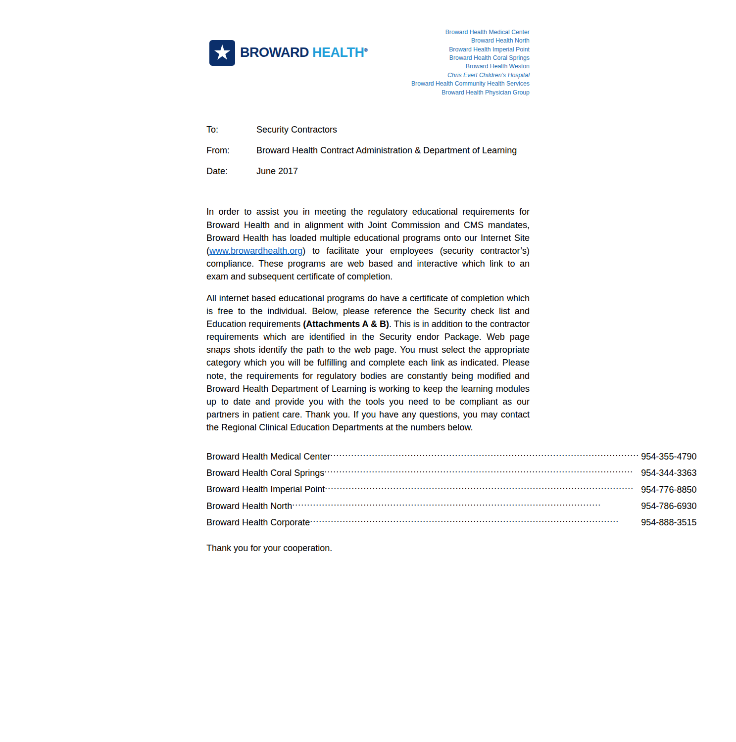BROWARD HEALTH®
Broward Health Medical Center
Broward Health North
Broward Health Imperial Point
Broward Health Coral Springs
Broward Health Weston
Chris Evert Children’s Hospital
Broward Health Community Health Services
Broward Health Physician Group
| To: | Security Contractors |
| From: | Broward Health Contract Administration & Department of Learning |
| Date: | June 2017 |
In order to assist you in meeting the regulatory educational requirements for Broward Health and in alignment with Joint Commission and CMS mandates, Broward Health has loaded multiple educational programs onto our Internet Site (www.browardhealth.org) to facilitate your employees (security contractor’s) compliance. These programs are web based and interactive which link to an exam and subsequent certificate of completion.
All internet based educational programs do have a certificate of completion which is free to the individual. Below, please reference the Security check list and Education requirements (Attachments A & B). This is in addition to the contractor requirements which are identified in the Security endor Package. Web page snaps shots identify the path to the web page. You must select the appropriate category which you will be fulfilling and complete each link as indicated. Please note, the requirements for regulatory bodies are constantly being modified and Broward Health Department of Learning is working to keep the learning modules up to date and provide you with the tools you need to be compliant as our partners in patient care. Thank you. If you have any questions, you may contact the Regional Clinical Education Departments at the numbers below.
| Broward Health Medical Center | 954-355-4790 |
| Broward Health Coral Springs | 954-344-3363 |
| Broward Health Imperial Point | 954-776-8850 |
| Broward Health North | 954-786-6930 |
| Broward Health Corporate | 954-888-3515 |
Thank you for your cooperation.